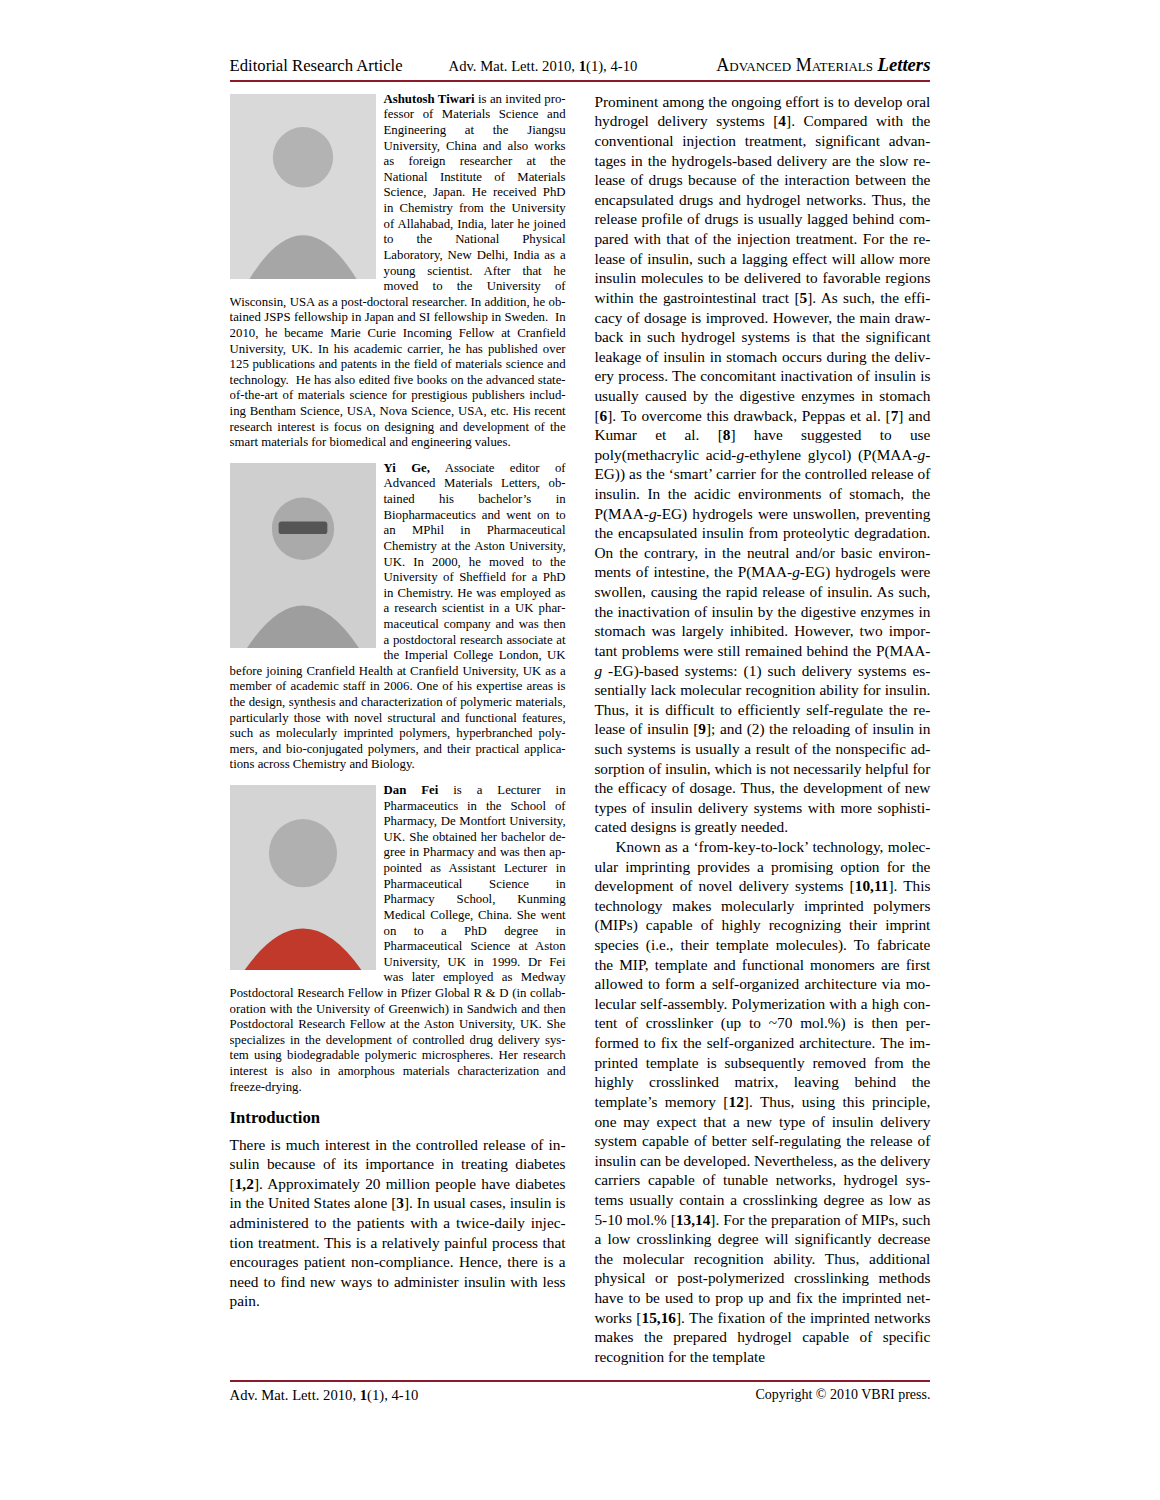Editorial Research Article
Adv. Mat. Lett. 2010, 1(1), 4-10
Advanced Materials Letters
Ashutosh Tiwari is an invited professor of Materials Science and Engineering at the Jiangsu University, China and also works as foreign researcher at the National Institute of Materials Science, Japan. He received PhD in Chemistry from the University of Allahabad, India, later he joined to the National Physical Laboratory, New Delhi, India as a young scientist. After that he moved to the University of Wisconsin, USA as a post-doctoral researcher. In addition, he obtained JSPS fellowship in Japan and SI fellowship in Sweden. In 2010, he became Marie Curie Incoming Fellow at Cranfield University, UK. In his academic carrier, he has published over 125 publications and patents in the field of materials science and technology. He has also edited five books on the advanced state-of-the-art of materials science for prestigious publishers including Bentham Science, USA, Nova Science, USA, etc. His recent research interest is focus on designing and development of the smart materials for biomedical and engineering values.
Yi Ge, Associate editor of Advanced Materials Letters, obtained his bachelor’s in Biopharmaceutics and went on to an MPhil in Pharmaceutical Chemistry at the Aston University, UK. In 2000, he moved to the University of Sheffield for a PhD in Chemistry. He was employed as a research scientist in a UK pharmaceutical company and was then a postdoctoral research associate at the Imperial College London, UK before joining Cranfield Health at Cranfield University, UK as a member of academic staff in 2006. One of his expertise areas is the design, synthesis and characterization of polymeric materials, particularly those with novel structural and functional features, such as molecularly imprinted polymers, hyperbranched polymers, and bio-conjugated polymers, and their practical applications across Chemistry and Biology.
Dan Fei is a Lecturer in Pharmaceutics in the School of Pharmacy, De Montfort University, UK. She obtained her bachelor degree in Pharmacy and was then appointed as Assistant Lecturer in Pharmaceutical Science in Pharmacy School, Kunming Medical College, China. She went on to a PhD degree in Pharmaceutical Science at Aston University, UK in 1999. Dr Fei was later employed as Medway Postdoctoral Research Fellow in Pfizer Global R & D (in collaboration with the University of Greenwich) in Sandwich and then Postdoctoral Research Fellow at the Aston University, UK. She specializes in the development of controlled drug delivery system using biodegradable polymeric microspheres. Her research interest is also in amorphous materials characterization and freeze-drying.
Introduction
There is much interest in the controlled release of insulin because of its importance in treating diabetes [1,2]. Approximately 20 million people have diabetes in the United States alone [3]. In usual cases, insulin is administered to the patients with a twice-daily injection treatment. This is a relatively painful process that encourages patient non-compliance. Hence, there is a need to find new ways to administer insulin with less pain.
Prominent among the ongoing effort is to develop oral hydrogel delivery systems [4]. Compared with the conventional injection treatment, significant advantages in the hydrogels-based delivery are the slow release of drugs because of the interaction between the encapsulated drugs and hydrogel networks. Thus, the release profile of drugs is usually lagged behind compared with that of the injection treatment. For the release of insulin, such a lagging effect will allow more insulin molecules to be delivered to favorable regions within the gastrointestinal tract [5]. As such, the efficacy of dosage is improved. However, the main drawback in such hydrogel systems is that the significant leakage of insulin in stomach occurs during the delivery process. The concomitant inactivation of insulin is usually caused by the digestive enzymes in stomach [6]. To overcome this drawback, Peppas et al. [7] and Kumar et al. [8] have suggested to use poly(methacrylic acid-g-ethylene glycol) (P(MAA-g-EG)) as the ‘smart’ carrier for the controlled release of insulin. In the acidic environments of stomach, the P(MAA-g-EG) hydrogels were unswollen, preventing the encapsulated insulin from proteolytic degradation. On the contrary, in the neutral and/or basic environments of intestine, the P(MAA-g-EG) hydrogels were swollen, causing the rapid release of insulin. As such, the inactivation of insulin by the digestive enzymes in stomach was largely inhibited. However, two important problems were still remained behind the P(MAA-g -EG)-based systems: (1) such delivery systems essentially lack molecular recognition ability for insulin. Thus, it is difficult to efficiently self-regulate the release of insulin [9]; and (2) the reloading of insulin in such systems is usually a result of the nonspecific adsorption of insulin, which is not necessarily helpful for the efficacy of dosage. Thus, the development of new types of insulin delivery systems with more sophisticated designs is greatly needed.
Known as a ‘from-key-to-lock’ technology, molecular imprinting provides a promising option for the development of novel delivery systems [10,11]. This technology makes molecularly imprinted polymers (MIPs) capable of highly recognizing their imprint species (i.e., their template molecules). To fabricate the MIP, template and functional monomers are first allowed to form a self-organized architecture via molecular self-assembly. Polymerization with a high content of crosslinker (up to ~70 mol.%) is then performed to fix the self-organized architecture. The imprinted template is subsequently removed from the highly crosslinked matrix, leaving behind the template’s memory [12]. Thus, using this principle, one may expect that a new type of insulin delivery system capable of better self-regulating the release of insulin can be developed. Nevertheless, as the delivery carriers capable of tunable networks, hydrogel systems usually contain a crosslinking degree as low as 5-10 mol.% [13,14]. For the preparation of MIPs, such a low crosslinking degree will significantly decrease the molecular recognition ability. Thus, additional physical or post-polymerized crosslinking methods have to be used to prop up and fix the imprinted networks [15,16]. The fixation of the imprinted networks makes the prepared hydrogel capable of specific recognition for the template
Adv. Mat. Lett. 2010, 1(1), 4-10
Copyright © 2010 VBRI press.